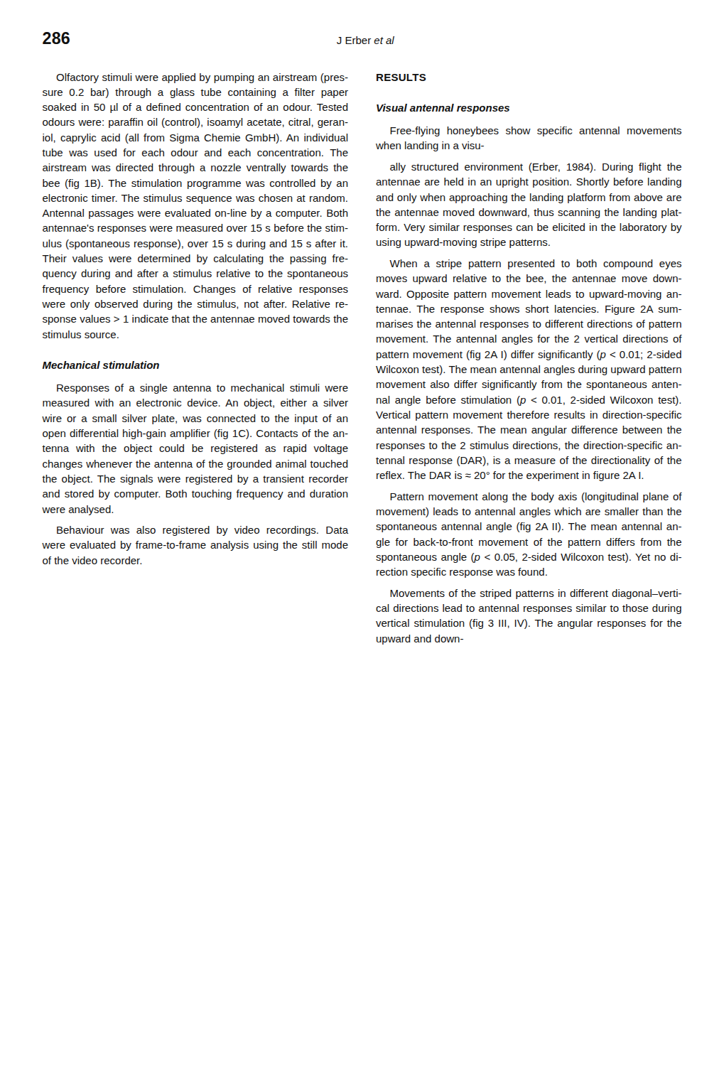286
J Erber et al
Olfactory stimuli were applied by pumping an airstream (pressure 0.2 bar) through a glass tube containing a filter paper soaked in 50 µl of a defined concentration of an odour. Tested odours were: paraffin oil (control), isoamyl acetate, citral, geraniol, caprylic acid (all from Sigma Chemie GmbH). An individual tube was used for each odour and each concentration. The airstream was directed through a nozzle ventrally towards the bee (fig 1B). The stimulation programme was controlled by an electronic timer. The stimulus sequence was chosen at random. Antennal passages were evaluated on-line by a computer. Both antennae's responses were measured over 15 s before the stimulus (spontaneous response), over 15 s during and 15 s after it. Their values were determined by calculating the passing frequency during and after a stimulus relative to the spontaneous frequency before stimulation. Changes of relative responses were only observed during the stimulus, not after. Relative response values > 1 indicate that the antennae moved towards the stimulus source.
Mechanical stimulation
Responses of a single antenna to mechanical stimuli were measured with an electronic device. An object, either a silver wire or a small silver plate, was connected to the input of an open differential high-gain amplifier (fig 1C). Contacts of the antenna with the object could be registered as rapid voltage changes whenever the antenna of the grounded animal touched the object. The signals were registered by a transient recorder and stored by computer. Both touching frequency and duration were analysed.
Behaviour was also registered by video recordings. Data were evaluated by frame-to-frame analysis using the still mode of the video recorder.
Results
Visual antennal responses
Free-flying honeybees show specific antennal movements when landing in a visu-
ally structured environment (Erber, 1984). During flight the antennae are held in an upright position. Shortly before landing and only when approaching the landing platform from above are the antennae moved downward, thus scanning the landing platform. Very similar responses can be elicited in the laboratory by using upward-moving stripe patterns.
When a stripe pattern presented to both compound eyes moves upward relative to the bee, the antennae move downward. Opposite pattern movement leads to upward-moving antennae. The response shows short latencies. Figure 2A summarises the antennal responses to different directions of pattern movement. The antennal angles for the 2 vertical directions of pattern movement (fig 2A I) differ significantly (p < 0.01; 2-sided Wilcoxon test). The mean antennal angles during upward pattern movement also differ significantly from the spontaneous antennal angle before stimulation (p < 0.01, 2-sided Wilcoxon test). Vertical pattern movement therefore results in direction-specific antennal responses. The mean angular difference between the responses to the 2 stimulus directions, the direction-specific antennal response (DAR), is a measure of the directionality of the reflex. The DAR is ≈ 20° for the experiment in figure 2A I.
Pattern movement along the body axis (longitudinal plane of movement) leads to antennal angles which are smaller than the spontaneous antennal angle (fig 2A II). The mean antennal angle for back-to-front movement of the pattern differs from the spontaneous angle (p < 0.05, 2-sided Wilcoxon test). Yet no direction specific response was found.
Movements of the striped patterns in different diagonal–vertical directions lead to antennal responses similar to those during vertical stimulation (fig 3 III, IV). The angular responses for the upward and down-